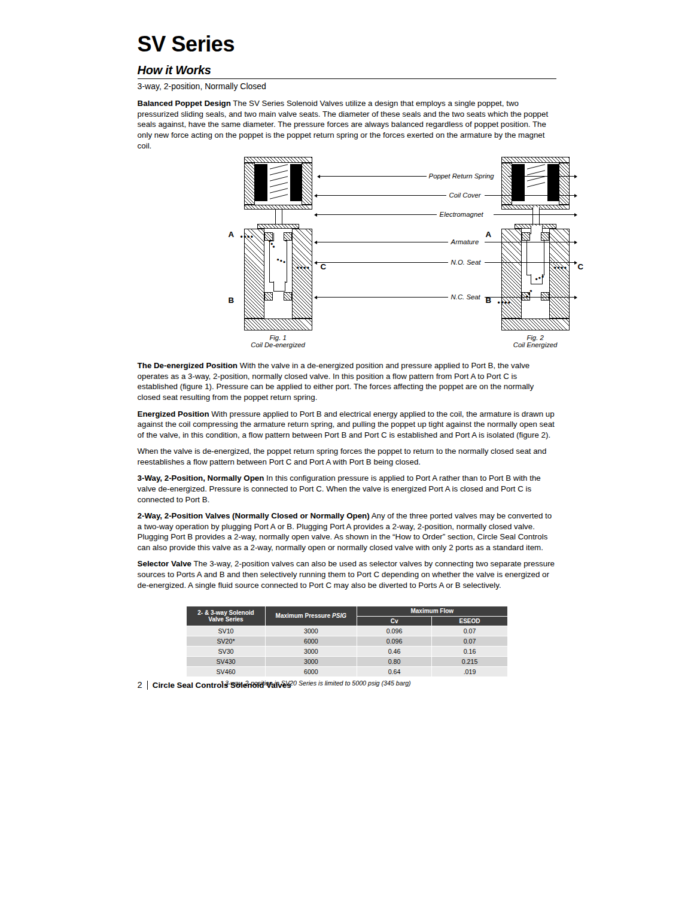SV Series
How it Works
3-way, 2-position, Normally Closed
Balanced Poppet Design The SV Series Solenoid Valves utilize a design that employs a single poppet, two pressurized sliding seals, and two main valve seats. The diameter of these seals and the two seats which the poppet seals against, have the same diameter. The pressure forces are always balanced regardless of poppet position. The only new force acting on the poppet is the poppet return spring or the forces exerted on the armature by the magnet coil.
A
B
C
••••
•••
•••
••••
A
B
C
••••
•••
•••
••••
Poppet Return Spring
Coil Cover
Electromagnet
Armature
N.O. Seat
N.C. Seat
Fig. 1
Coil De-energized
Fig. 2
Coil Energized
The De-energized Position With the valve in a de-energized position and pressure applied to Port B, the valve operates as a 3-way, 2-position, normally closed valve. In this position a flow pattern from Port A to Port C is established (figure 1). Pressure can be applied to either port. The forces affecting the poppet are on the normally closed seat resulting from the poppet return spring.
Energized Position With pressure applied to Port B and electrical energy applied to the coil, the armature is drawn up against the coil compressing the armature return spring, and pulling the poppet up tight against the normally open seat of the valve, in this condition, a flow pattern between Port B and Port C is established and Port A is isolated (figure 2).
When the valve is de-energized, the poppet return spring forces the poppet to return to the normally closed seat and reestablishes a flow pattern between Port C and Port A with Port B being closed.
3-Way, 2-Position, Normally Open In this configuration pressure is applied to Port A rather than to Port B with the valve de-energized. Pressure is connected to Port C. When the valve is energized Port A is closed and Port C is connected to Port B.
2-Way, 2-Position Valves (Normally Closed or Normally Open) Any of the three ported valves may be converted to a two-way operation by plugging Port A or B. Plugging Port A provides a 2-way, 2-position, normally closed valve. Plugging Port B provides a 2-way, normally open valve. As shown in the “How to Order” section, Circle Seal Controls can also provide this valve as a 2-way, normally open or normally closed valve with only 2 ports as a standard item.
Selector Valve The 3-way, 2-position valves can also be used as selector valves by connecting two separate pressure sources to Ports A and B and then selectively running them to Port C depending on whether the valve is energized or de-energized. A single fluid source connected to Port C may also be diverted to Ports A or B selectively.
| 2- & 3-way Solenoid Valve Series | Maximum Pressure PSIG | Maximum Flow |
| --- | --- | --- |
| Cv | ESEOD |
| SV10 | 3000 | 0.096 | 0.07 |
| SV20* | 6000 | 0.096 | 0.07 |
| SV30 | 3000 | 0.46 | 0.16 |
| SV430 | 3000 | 0.80 | 0.215 |
| SV460 | 6000 | 0.64 | .019 |
* 3-way, 2-position in SV20 Series is limited to 5000 psig (345 barg)
2 Circle Seal Controls Solenoid Valves